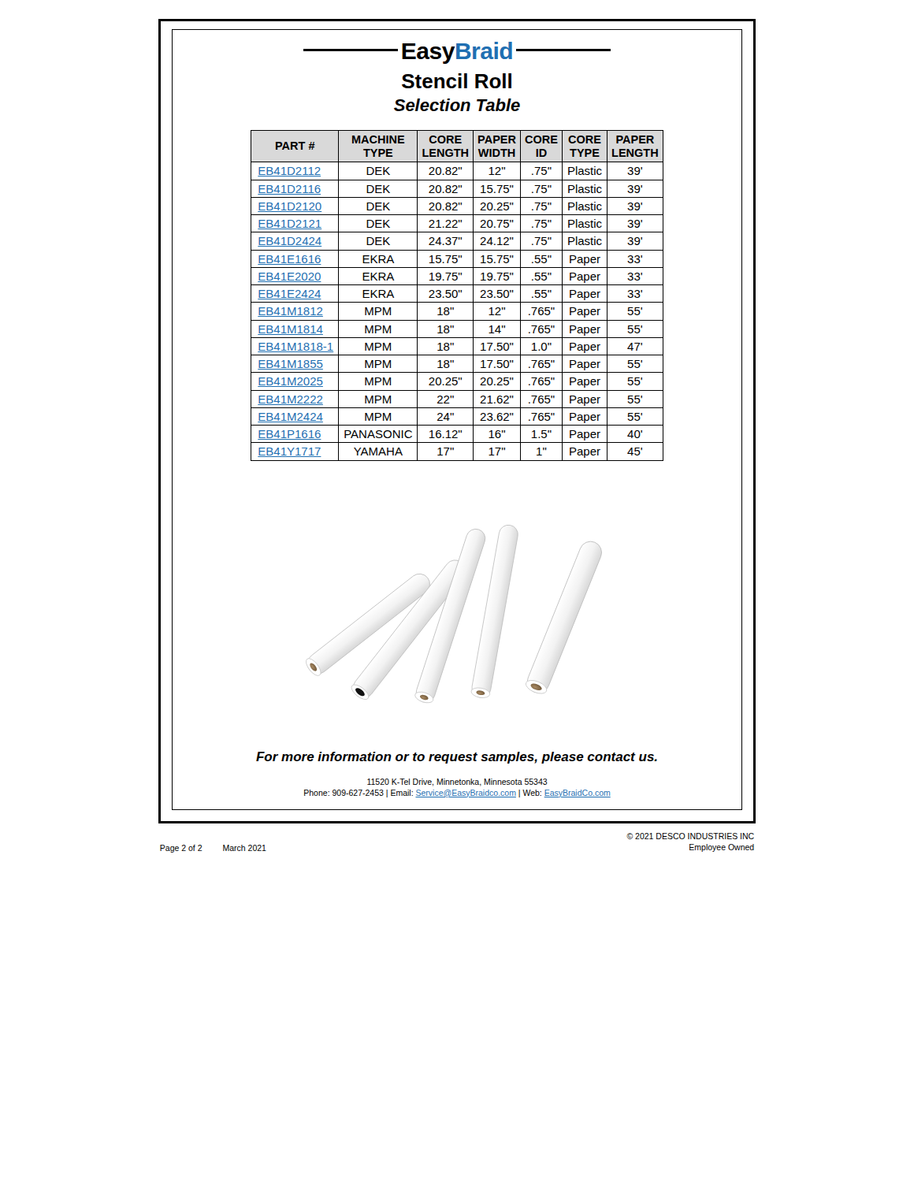Easy Braid
Stencil Roll
Selection Table
| PART # | MACHINE TYPE | CORE LENGTH | PAPER WIDTH | CORE ID | CORE TYPE | PAPER LENGTH |
| --- | --- | --- | --- | --- | --- | --- |
| EB41D2112 | DEK | 20.82" | 12" | .75" | Plastic | 39' |
| EB41D2116 | DEK | 20.82" | 15.75" | .75" | Plastic | 39' |
| EB41D2120 | DEK | 20.82" | 20.25" | .75" | Plastic | 39' |
| EB41D2121 | DEK | 21.22" | 20.75" | .75" | Plastic | 39' |
| EB41D2424 | DEK | 24.37" | 24.12" | .75" | Plastic | 39' |
| EB41E1616 | EKRA | 15.75" | 15.75" | .55" | Paper | 33' |
| EB41E2020 | EKRA | 19.75" | 19.75" | .55" | Paper | 33' |
| EB41E2424 | EKRA | 23.50" | 23.50" | .55" | Paper | 33' |
| EB41M1812 | MPM | 18" | 12" | .765" | Paper | 55' |
| EB41M1814 | MPM | 18" | 14" | .765" | Paper | 55' |
| EB41M1818-1 | MPM | 18" | 17.50" | 1.0" | Paper | 47' |
| EB41M1855 | MPM | 18" | 17.50" | .765" | Paper | 55' |
| EB41M2025 | MPM | 20.25" | 20.25" | .765" | Paper | 55' |
| EB41M2222 | MPM | 22" | 21.62" | .765" | Paper | 55' |
| EB41M2424 | MPM | 24" | 23.62" | .765" | Paper | 55' |
| EB41P1616 | PANASONIC | 16.12" | 16" | 1.5" | Paper | 40' |
| EB41Y1717 | YAMAHA | 17" | 17" | 1" | Paper | 45' |
For more information or to request samples, please contact us.
11520 K-Tel Drive, Minnetonka, Minnesota 55343
Phone: 909-627-2453 | Email: Service@EasyBraidco.com | Web: EasyBraidCo.com
Page 2 of 2 March 2021
© 2021 DESCO INDUSTRIES INC
Employee Owned